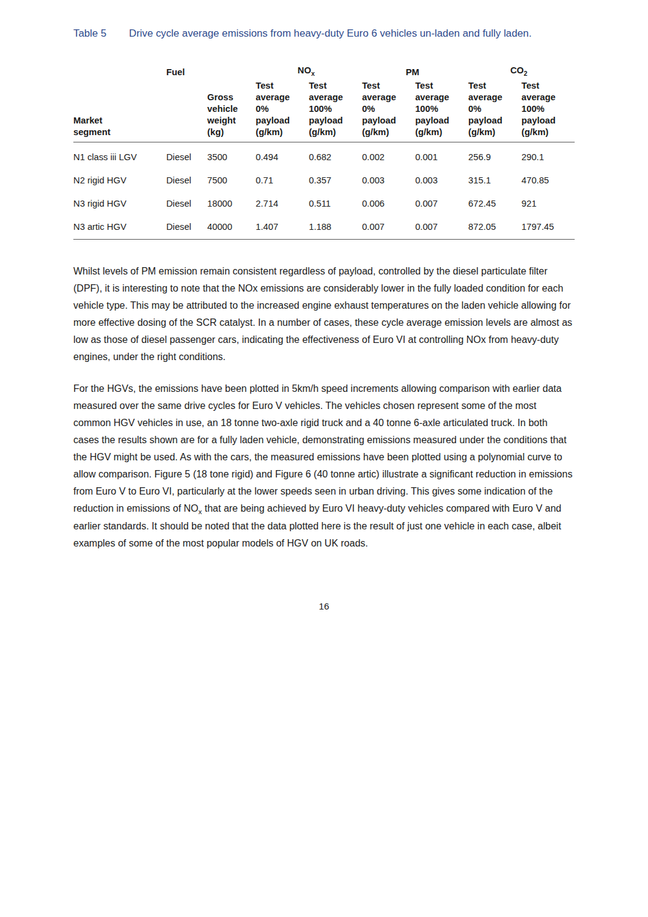Table 5 Drive cycle average emissions from heavy-duty Euro 6 vehicles un-laden and fully laden.
| | Fuel | | NO x | PM | CO 2 |
| --- | --- | --- | --- | --- | --- |
| Market segment | | Gross vehicle weight (kg) | Test average 0% payload (g/km) | Test average 100% payload (g/km) | Test average 0% payload (g/km) | Test average 100% payload (g/km) | Test average 0% payload (g/km) | Test average 100% payload (g/km) |
| N1 class iii LGV | Diesel | 3500 | 0.494 | 0.682 | 0.002 | 0.001 | 256.9 | 290.1 |
| N2 rigid HGV | Diesel | 7500 | 0.71 | 0.357 | 0.003 | 0.003 | 315.1 | 470.85 |
| N3 rigid HGV | Diesel | 18000 | 2.714 | 0.511 | 0.006 | 0.007 | 672.45 | 921 |
| N3 artic HGV | Diesel | 40000 | 1.407 | 1.188 | 0.007 | 0.007 | 872.05 | 1797.45 |
Whilst levels of PM emission remain consistent regardless of payload, controlled by the diesel particulate filter (DPF), it is interesting to note that the NOx emissions are considerably lower in the fully loaded condition for each vehicle type. This may be attributed to the increased engine exhaust temperatures on the laden vehicle allowing for more effective dosing of the SCR catalyst. In a number of cases, these cycle average emission levels are almost as low as those of diesel passenger cars, indicating the effectiveness of Euro VI at controlling NOx from heavy-duty engines, under the right conditions.
For the HGVs, the emissions have been plotted in 5km/h speed increments allowing comparison with earlier data measured over the same drive cycles for Euro V vehicles. The vehicles chosen represent some of the most common HGV vehicles in use, an 18 tonne two-axle rigid truck and a 40 tonne 6-axle articulated truck. In both cases the results shown are for a fully laden vehicle, demonstrating emissions measured under the conditions that the HGV might be used. As with the cars, the measured emissions have been plotted using a polynomial curve to allow comparison. Figure 5 (18 tone rigid) and Figure 6 (40 tonne artic) illustrate a significant reduction in emissions from Euro V to Euro VI, particularly at the lower speeds seen in urban driving. This gives some indication of the reduction in emissions of NOx that are being achieved by Euro VI heavy-duty vehicles compared with Euro V and earlier standards. It should be noted that the data plotted here is the result of just one vehicle in each case, albeit examples of some of the most popular models of HGV on UK roads.
16